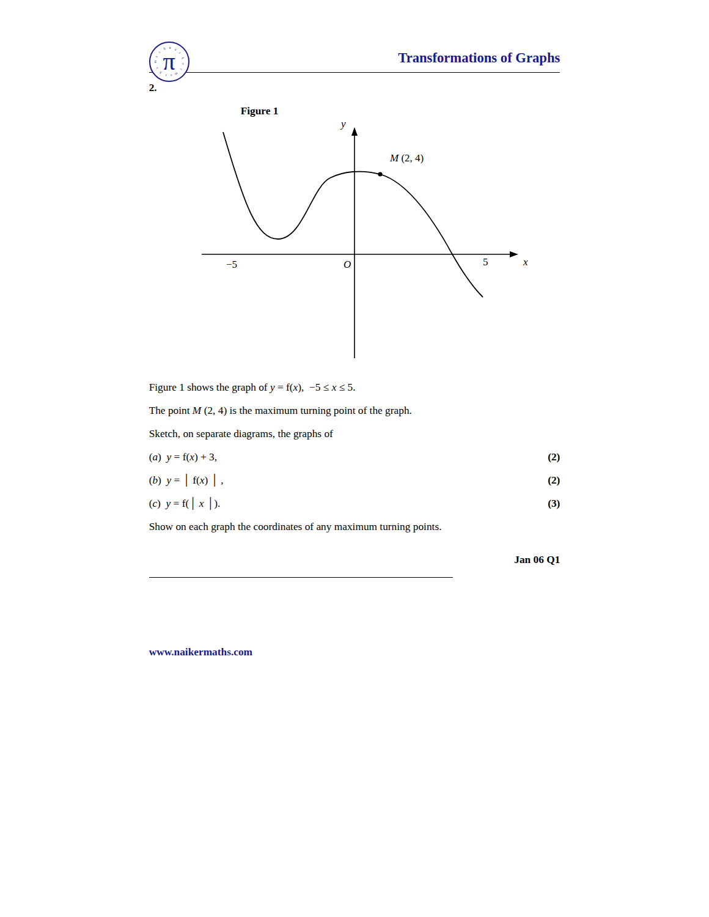n a i k e r m a t h s m a t h
π
Transformations of Graphs
2.
Figure 1
y x O −5 5 M (2, 4)
Figure 1 shows the graph of y = f(x), −5 ≤ x ≤ 5.
The point M (2, 4) is the maximum turning point of the graph.
Sketch, on separate diagrams, the graphs of
(a) y = f(x) + 3, (2)
(b) y = │ f(x) │ , (2)
(c) y = f(│ x │). (3)
Show on each graph the coordinates of any maximum turning points.
Jan 06 Q1
www.naikermaths.com